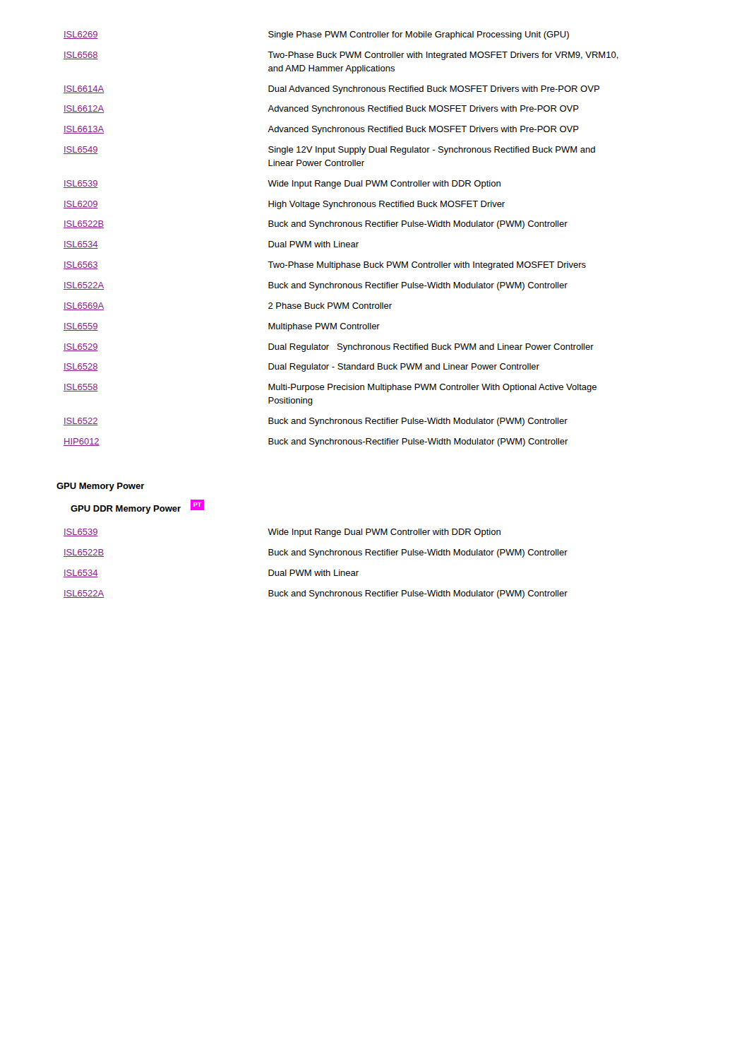| ISL6269 | Single Phase PWM Controller for Mobile Graphical Processing Unit (GPU) |
| ISL6568 | Two-Phase Buck PWM Controller with Integrated MOSFET Drivers for VRM9, VRM10, and AMD Hammer Applications |
| ISL6614A | Dual Advanced Synchronous Rectified Buck MOSFET Drivers with Pre-POR OVP |
| ISL6612A | Advanced Synchronous Rectified Buck MOSFET Drivers with Pre-POR OVP |
| ISL6613A | Advanced Synchronous Rectified Buck MOSFET Drivers with Pre-POR OVP |
| ISL6549 | Single 12V Input Supply Dual Regulator - Synchronous Rectified Buck PWM and Linear Power Controller |
| ISL6539 | Wide Input Range Dual PWM Controller with DDR Option |
| ISL6209 | High Voltage Synchronous Rectified Buck MOSFET Driver |
| ISL6522B | Buck and Synchronous Rectifier Pulse-Width Modulator (PWM) Controller |
| ISL6534 | Dual PWM with Linear |
| ISL6563 | Two-Phase Multiphase Buck PWM Controller with Integrated MOSFET Drivers |
| ISL6522A | Buck and Synchronous Rectifier Pulse-Width Modulator (PWM) Controller |
| ISL6569A | 2 Phase Buck PWM Controller |
| ISL6559 | Multiphase PWM Controller |
| ISL6529 | Dual Regulator Synchronous Rectified Buck PWM and Linear Power Controller |
| ISL6528 | Dual Regulator - Standard Buck PWM and Linear Power Controller |
| ISL6558 | Multi-Purpose Precision Multiphase PWM Controller With Optional Active Voltage Positioning |
| ISL6522 | Buck and Synchronous Rectifier Pulse-Width Modulator (PWM) Controller |
| HIP6012 | Buck and Synchronous-Rectifier Pulse-Width Modulator (PWM) Controller |
GPU Memory Power
GPU DDR Memory Power PT
| ISL6539 | Wide Input Range Dual PWM Controller with DDR Option |
| ISL6522B | Buck and Synchronous Rectifier Pulse-Width Modulator (PWM) Controller |
| ISL6534 | Dual PWM with Linear |
| ISL6522A | Buck and Synchronous Rectifier Pulse-Width Modulator (PWM) Controller |